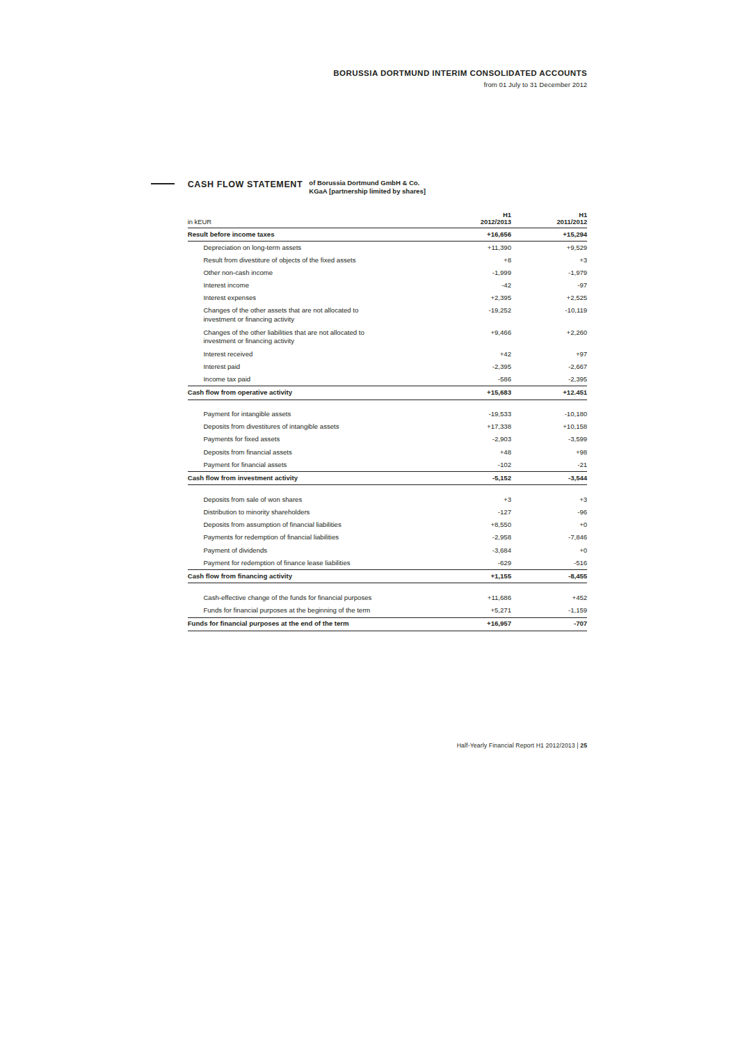Borussia Dortmund Interim Consolidated Accounts
from 01 July to 31 December 2012
Cash Flow Statement
of Borussia Dortmund GmbH & Co.
KGaA [partnership limited by shares]
| in kEUR | H1 2012/2013 | H1 2011/2012 |
| --- | --- | --- |
| Result before income taxes | +16,656 | +15,294 |
| Depreciation on long-term assets | +11,390 | +9,529 |
| Result from divestiture of objects of the fixed assets | +8 | +3 |
| Other non-cash income | -1,999 | -1,979 |
| Interest income | -42 | -97 |
| Interest expenses | +2,395 | +2,525 |
| Changes of the other assets that are not allocated to investment or financing activity | -19,252 | -10,119 |
| Changes of the other liabilities that are not allocated to investment or financing activity | +9,466 | +2,260 |
| Interest received | +42 | +97 |
| Interest paid | -2,395 | -2,667 |
| Income tax paid | -586 | -2,395 |
| Cash flow from operative activity | +15,683 | +12.451 |
| Payment for intangible assets | -19,533 | -10,180 |
| Deposits from divestitures of intangible assets | +17,338 | +10,158 |
| Payments for fixed assets | -2,903 | -3,599 |
| Deposits from financial assets | +48 | +98 |
| Payment for financial assets | -102 | -21 |
| Cash flow from investment activity | -5,152 | -3,544 |
| Deposits from sale of won shares | +3 | +3 |
| Distribution to minority shareholders | -127 | -96 |
| Deposits from assumption of financial liabilities | +8,550 | +0 |
| Payments for redemption of financial liabilities | -2,958 | -7,846 |
| Payment of dividends | -3,684 | +0 |
| Payment for redemption of finance lease liabilities | -629 | -516 |
| Cash flow from financing activity | +1,155 | -8,455 |
| Cash-effective change of the funds for financial purposes | +11,686 | +452 |
| Funds for financial purposes at the beginning of the term | +5,271 | -1,159 |
| Funds for financial purposes at the end of the term | +16,957 | -707 |
Half-Yearly Financial Report H1 2012/2013 | 25